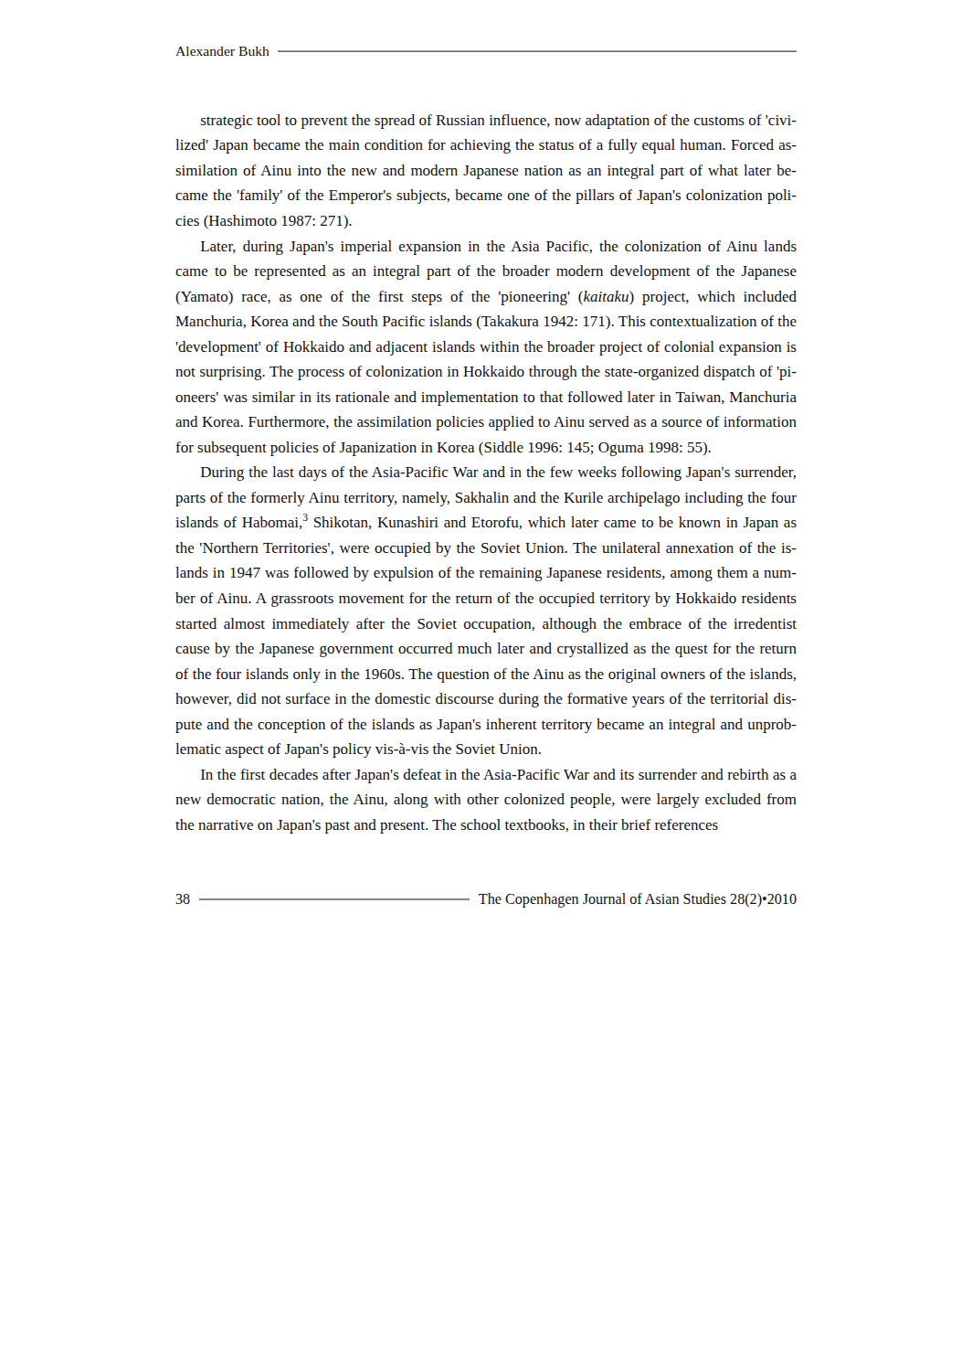Alexander Bukh
strategic tool to prevent the spread of Russian influence, now adaptation of the customs of 'civilized' Japan became the main condition for achieving the status of a fully equal human. Forced assimilation of Ainu into the new and modern Japanese nation as an integral part of what later became the 'family' of the Emperor's subjects, became one of the pillars of Japan's colonization policies (Hashimoto 1987: 271).
Later, during Japan's imperial expansion in the Asia Pacific, the colonization of Ainu lands came to be represented as an integral part of the broader modern development of the Japanese (Yamato) race, as one of the first steps of the 'pioneering' (kaitaku) project, which included Manchuria, Korea and the South Pacific islands (Takakura 1942: 171). This contextualization of the 'development' of Hokkaido and adjacent islands within the broader project of colonial expansion is not surprising. The process of colonization in Hokkaido through the state-organized dispatch of 'pioneers' was similar in its rationale and implementation to that followed later in Taiwan, Manchuria and Korea. Furthermore, the assimilation policies applied to Ainu served as a source of information for subsequent policies of Japanization in Korea (Siddle 1996: 145; Oguma 1998: 55).
During the last days of the Asia-Pacific War and in the few weeks following Japan's surrender, parts of the formerly Ainu territory, namely, Sakhalin and the Kurile archipelago including the four islands of Habomai,3 Shikotan, Kunashiri and Etorofu, which later came to be known in Japan as the 'Northern Territories', were occupied by the Soviet Union. The unilateral annexation of the islands in 1947 was followed by expulsion of the remaining Japanese residents, among them a number of Ainu. A grassroots movement for the return of the occupied territory by Hokkaido residents started almost immediately after the Soviet occupation, although the embrace of the irredentist cause by the Japanese government occurred much later and crystallized as the quest for the return of the four islands only in the 1960s. The question of the Ainu as the original owners of the islands, however, did not surface in the domestic discourse during the formative years of the territorial dispute and the conception of the islands as Japan's inherent territory became an integral and unproblematic aspect of Japan's policy vis-à-vis the Soviet Union.
In the first decades after Japan's defeat in the Asia-Pacific War and its surrender and rebirth as a new democratic nation, the Ainu, along with other colonized people, were largely excluded from the narrative on Japan's past and present. The school textbooks, in their brief references
38 The Copenhagen Journal of Asian Studies 28(2)•2010